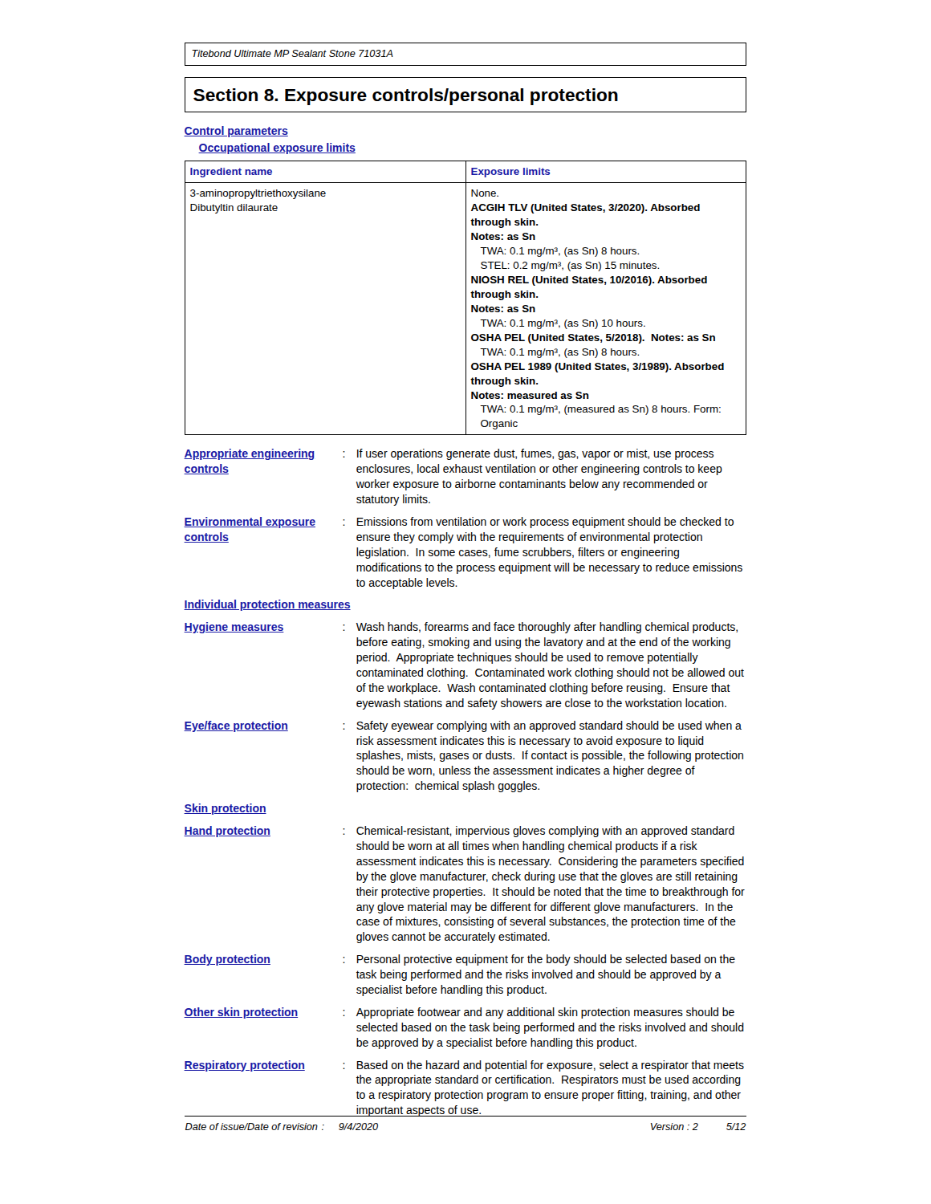Titebond Ultimate MP Sealant Stone 71031A
Section 8. Exposure controls/personal protection
Control parameters
Occupational exposure limits
| Ingredient name | Exposure limits |
| --- | --- |
| 3-aminopropyltriethoxysilane Dibutyltin dilaurate | None. ACGIH TLV (United States, 3/2020). Absorbed through skin. Notes: as Sn TWA: 0.1 mg/m³, (as Sn) 8 hours. STEL: 0.2 mg/m³, (as Sn) 15 minutes. NIOSH REL (United States, 10/2016). Absorbed through skin. Notes: as Sn TWA: 0.1 mg/m³, (as Sn) 10 hours. OSHA PEL (United States, 5/2018). Notes: as Sn TWA: 0.1 mg/m³, (as Sn) 8 hours. OSHA PEL 1989 (United States, 3/1989). Absorbed through skin. Notes: measured as Sn TWA: 0.1 mg/m³, (measured as Sn) 8 hours. Form: Organic |
| Appropriate engineering controls | : | If user operations generate dust, fumes, gas, vapor or mist, use process enclosures, local exhaust ventilation or other engineering controls to keep worker exposure to airborne contaminants below any recommended or statutory limits. |
| Environmental exposure controls | : | Emissions from ventilation or work process equipment should be checked to ensure they comply with the requirements of environmental protection legislation. In some cases, fume scrubbers, filters or engineering modifications to the process equipment will be necessary to reduce emissions to acceptable levels. |
| Individual protection measures |
| Hygiene measures | : | Wash hands, forearms and face thoroughly after handling chemical products, before eating, smoking and using the lavatory and at the end of the working period. Appropriate techniques should be used to remove potentially contaminated clothing. Contaminated work clothing should not be allowed out of the workplace. Wash contaminated clothing before reusing. Ensure that eyewash stations and safety showers are close to the workstation location. |
| Eye/face protection | : | Safety eyewear complying with an approved standard should be used when a risk assessment indicates this is necessary to avoid exposure to liquid splashes, mists, gases or dusts. If contact is possible, the following protection should be worn, unless the assessment indicates a higher degree of protection: chemical splash goggles. |
| Skin protection |
| Hand protection | : | Chemical-resistant, impervious gloves complying with an approved standard should be worn at all times when handling chemical products if a risk assessment indicates this is necessary. Considering the parameters specified by the glove manufacturer, check during use that the gloves are still retaining their protective properties. It should be noted that the time to breakthrough for any glove material may be different for different glove manufacturers. In the case of mixtures, consisting of several substances, the protection time of the gloves cannot be accurately estimated. |
| Body protection | : | Personal protective equipment for the body should be selected based on the task being performed and the risks involved and should be approved by a specialist before handling this product. |
| Other skin protection | : | Appropriate footwear and any additional skin protection measures should be selected based on the task being performed and the risks involved and should be approved by a specialist before handling this product. |
| Respiratory protection | : | Based on the hazard and potential for exposure, select a respirator that meets the appropriate standard or certification. Respirators must be used according to a respiratory protection program to ensure proper fitting, training, and other important aspects of use. |
| Date of issue/Date of revision | : | 9/4/2020 | Version : 2 | 5/12 |